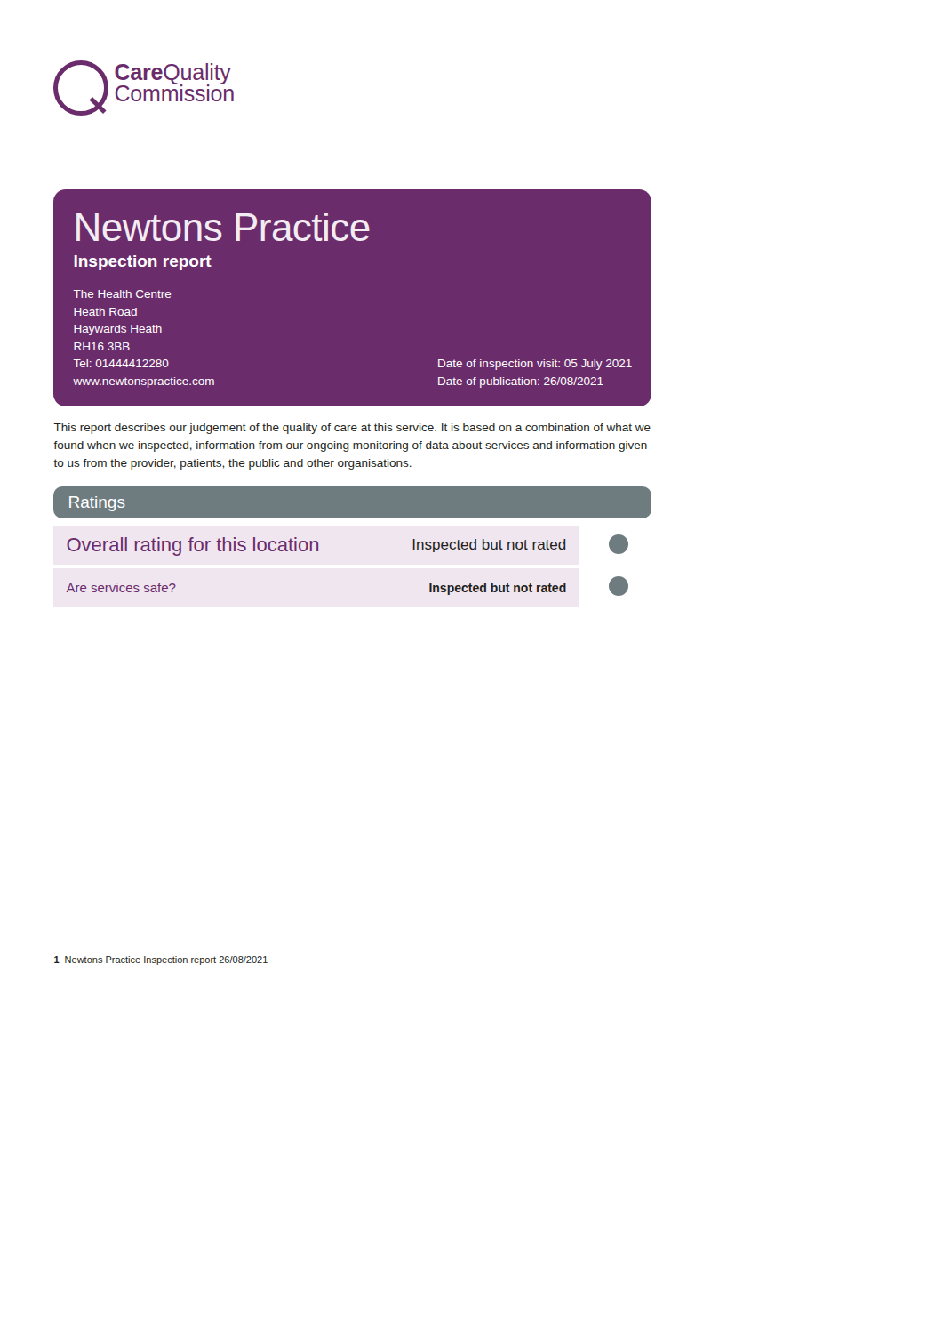Care Quality Commission
Newtons Practice
Inspection report
The Health Centre
Heath Road
Haywards Heath
RH16 3BB
Tel: 01444412280
www.newtonspractice.com
Date of inspection visit: 05 July 2021
Date of publication: 26/08/2021
This report describes our judgement of the quality of care at this service. It is based on a combination of what we found when we inspected, information from our ongoing monitoring of data about services and information given to us from the provider, patients, the public and other organisations.
Ratings
| Overall rating for this location | Inspected but not rated | | |
| Are services safe? | Inspected but not rated | | |
1 Newtons Practice Inspection report 26/08/2021